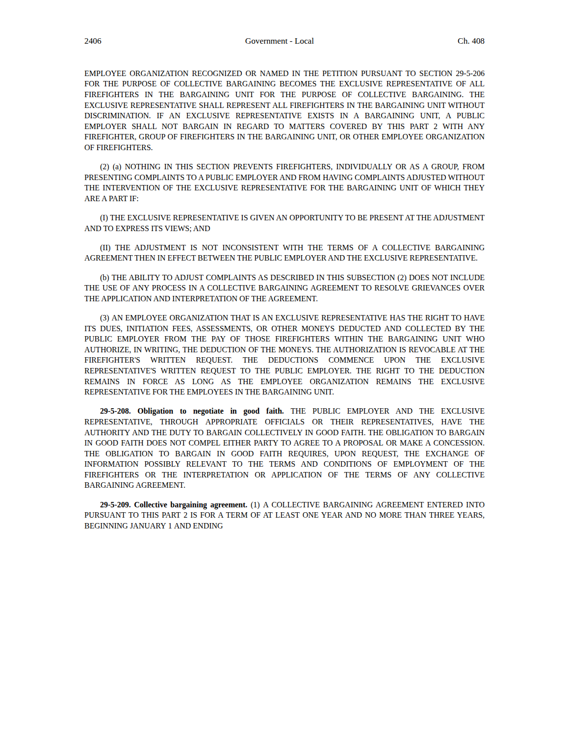2406 Government - Local Ch. 408
EMPLOYEE ORGANIZATION RECOGNIZED OR NAMED IN THE PETITION PURSUANT TO SECTION 29-5-206 FOR THE PURPOSE OF COLLECTIVE BARGAINING BECOMES THE EXCLUSIVE REPRESENTATIVE OF ALL FIREFIGHTERS IN THE BARGAINING UNIT FOR THE PURPOSE OF COLLECTIVE BARGAINING. THE EXCLUSIVE REPRESENTATIVE SHALL REPRESENT ALL FIREFIGHTERS IN THE BARGAINING UNIT WITHOUT DISCRIMINATION. IF AN EXCLUSIVE REPRESENTATIVE EXISTS IN A BARGAINING UNIT, A PUBLIC EMPLOYER SHALL NOT BARGAIN IN REGARD TO MATTERS COVERED BY THIS PART 2 WITH ANY FIREFIGHTER, GROUP OF FIREFIGHTERS IN THE BARGAINING UNIT, OR OTHER EMPLOYEE ORGANIZATION OF FIREFIGHTERS.
(2) (a) NOTHING IN THIS SECTION PREVENTS FIREFIGHTERS, INDIVIDUALLY OR AS A GROUP, FROM PRESENTING COMPLAINTS TO A PUBLIC EMPLOYER AND FROM HAVING COMPLAINTS ADJUSTED WITHOUT THE INTERVENTION OF THE EXCLUSIVE REPRESENTATIVE FOR THE BARGAINING UNIT OF WHICH THEY ARE A PART IF:
(I) THE EXCLUSIVE REPRESENTATIVE IS GIVEN AN OPPORTUNITY TO BE PRESENT AT THE ADJUSTMENT AND TO EXPRESS ITS VIEWS; AND
(II) THE ADJUSTMENT IS NOT INCONSISTENT WITH THE TERMS OF A COLLECTIVE BARGAINING AGREEMENT THEN IN EFFECT BETWEEN THE PUBLIC EMPLOYER AND THE EXCLUSIVE REPRESENTATIVE.
(b) THE ABILITY TO ADJUST COMPLAINTS AS DESCRIBED IN THIS SUBSECTION (2) DOES NOT INCLUDE THE USE OF ANY PROCESS IN A COLLECTIVE BARGAINING AGREEMENT TO RESOLVE GRIEVANCES OVER THE APPLICATION AND INTERPRETATION OF THE AGREEMENT.
(3) AN EMPLOYEE ORGANIZATION THAT IS AN EXCLUSIVE REPRESENTATIVE HAS THE RIGHT TO HAVE ITS DUES, INITIATION FEES, ASSESSMENTS, OR OTHER MONEYS DEDUCTED AND COLLECTED BY THE PUBLIC EMPLOYER FROM THE PAY OF THOSE FIREFIGHTERS WITHIN THE BARGAINING UNIT WHO AUTHORIZE, IN WRITING, THE DEDUCTION OF THE MONEYS. THE AUTHORIZATION IS REVOCABLE AT THE FIREFIGHTER'S WRITTEN REQUEST. THE DEDUCTIONS COMMENCE UPON THE EXCLUSIVE REPRESENTATIVE'S WRITTEN REQUEST TO THE PUBLIC EMPLOYER. THE RIGHT TO THE DEDUCTION REMAINS IN FORCE AS LONG AS THE EMPLOYEE ORGANIZATION REMAINS THE EXCLUSIVE REPRESENTATIVE FOR THE EMPLOYEES IN THE BARGAINING UNIT.
29-5-208. Obligation to negotiate in good faith. THE PUBLIC EMPLOYER AND THE EXCLUSIVE REPRESENTATIVE, THROUGH APPROPRIATE OFFICIALS OR THEIR REPRESENTATIVES, HAVE THE AUTHORITY AND THE DUTY TO BARGAIN COLLECTIVELY IN GOOD FAITH. THE OBLIGATION TO BARGAIN IN GOOD FAITH DOES NOT COMPEL EITHER PARTY TO AGREE TO A PROPOSAL OR MAKE A CONCESSION. THE OBLIGATION TO BARGAIN IN GOOD FAITH REQUIRES, UPON REQUEST, THE EXCHANGE OF INFORMATION POSSIBLY RELEVANT TO THE TERMS AND CONDITIONS OF EMPLOYMENT OF THE FIREFIGHTERS OR THE INTERPRETATION OR APPLICATION OF THE TERMS OF ANY COLLECTIVE BARGAINING AGREEMENT.
29-5-209. Collective bargaining agreement. (1) A COLLECTIVE BARGAINING AGREEMENT ENTERED INTO PURSUANT TO THIS PART 2 IS FOR A TERM OF AT LEAST ONE YEAR AND NO MORE THAN THREE YEARS, BEGINNING JANUARY 1 AND ENDING